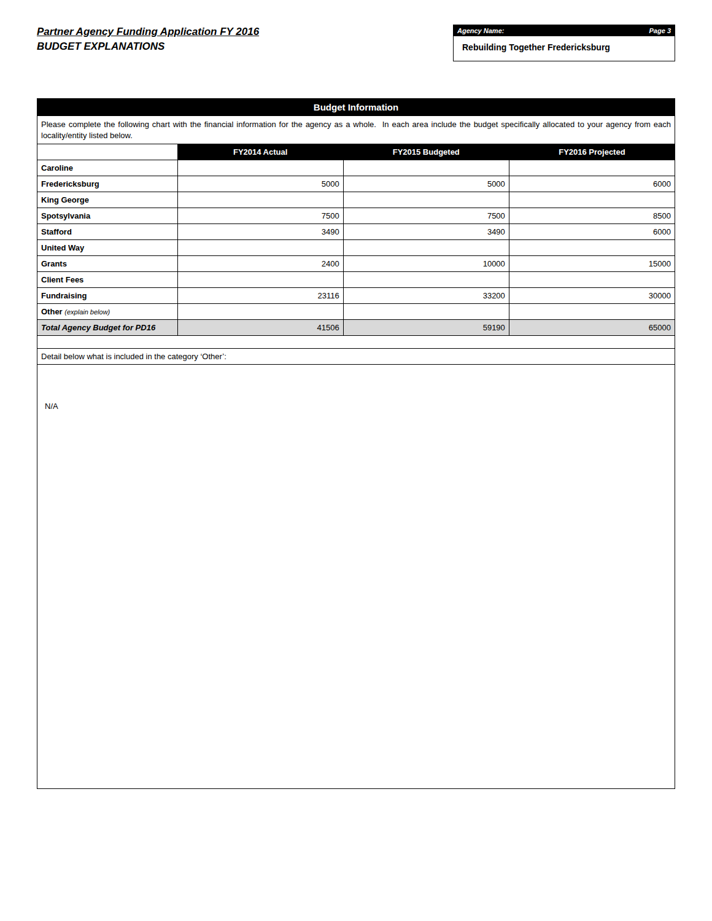Partner Agency Funding Application FY 2016
BUDGET EXPLANATIONS
Agency Name: Page 3
Rebuilding Together Fredericksburg
| Budget Information |
| Please complete the following chart with the financial information for the agency as a whole. In each area include the budget specifically allocated to your agency from each locality/entity listed below. |
| | FY2014 Actual | FY2015 Budgeted | FY2016 Projected |
| Caroline | | | |
| Fredericksburg | 5000 | 5000 | 6000 |
| King George | | | |
| Spotsylvania | 7500 | 7500 | 8500 |
| Stafford | 3490 | 3490 | 6000 |
| United Way | | | |
| Grants | 2400 | 10000 | 15000 |
| Client Fees | | | |
| Fundraising | 23116 | 33200 | 30000 |
| Other (explain below) | | | |
| Total Agency Budget for PD16 | 41506 | 59190 | 65000 |
| Detail below what is included in the category ‘Other’: |
| N/A |